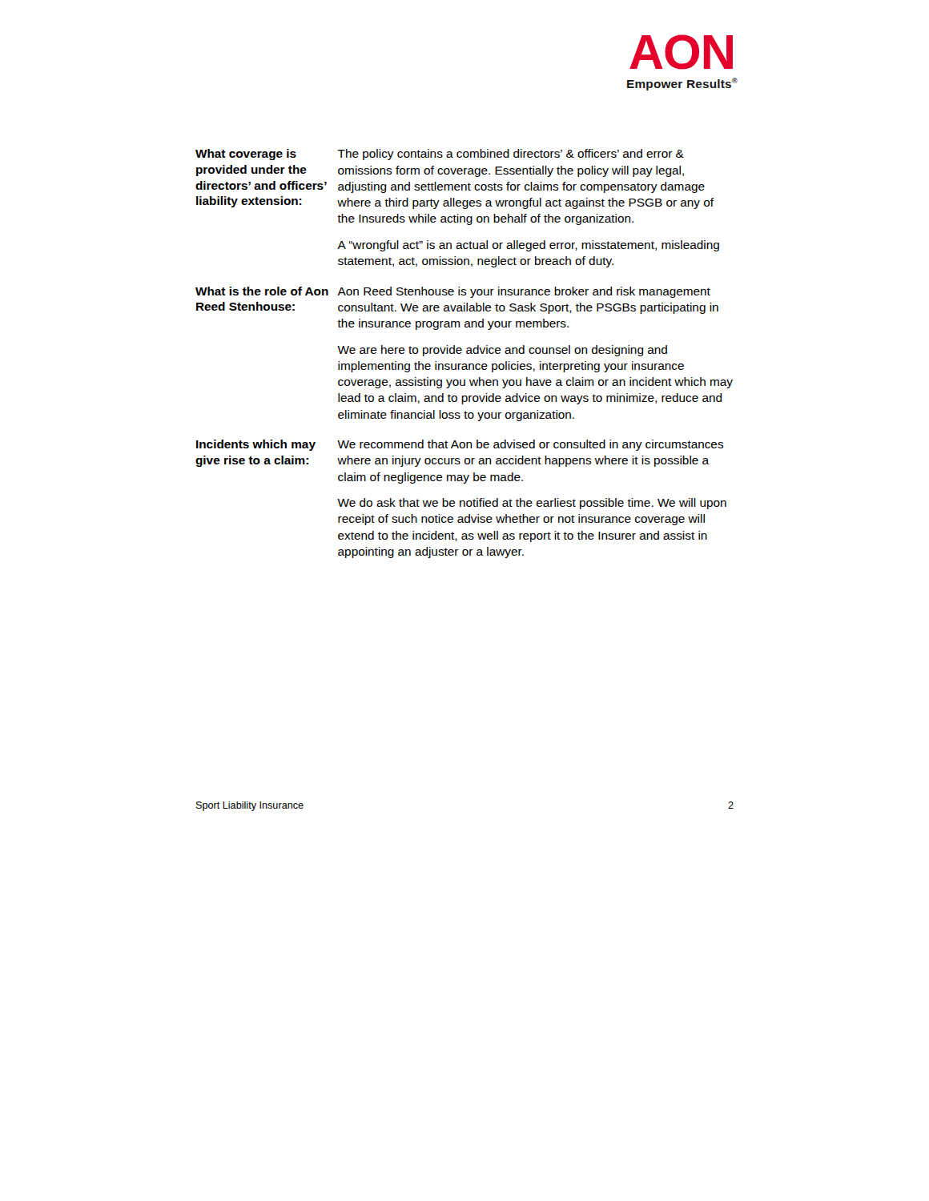AON
Empower Results®
| What coverage is provided under the directors’ and officers’ liability extension: | The policy contains a combined directors’ & officers’ and error & omissions form of coverage. Essentially the policy will pay legal, adjusting and settlement costs for claims for compensatory damage where a third party alleges a wrongful act against the PSGB or any of the Insureds while acting on behalf of the organization. A “wrongful act” is an actual or alleged error, misstatement, misleading statement, act, omission, neglect or breach of duty. |
| What is the role of Aon Reed Stenhouse: | Aon Reed Stenhouse is your insurance broker and risk management consultant. We are available to Sask Sport, the PSGBs participating in the insurance program and your members. We are here to provide advice and counsel on designing and implementing the insurance policies, interpreting your insurance coverage, assisting you when you have a claim or an incident which may lead to a claim, and to provide advice on ways to minimize, reduce and eliminate financial loss to your organization. |
| Incidents which may give rise to a claim: | We recommend that Aon be advised or consulted in any circumstances where an injury occurs or an accident happens where it is possible a claim of negligence may be made. We do ask that we be notified at the earliest possible time. We will upon receipt of such notice advise whether or not insurance coverage will extend to the incident, as well as report it to the Insurer and assist in appointing an adjuster or a lawyer. |
Sport Liability Insurance 2